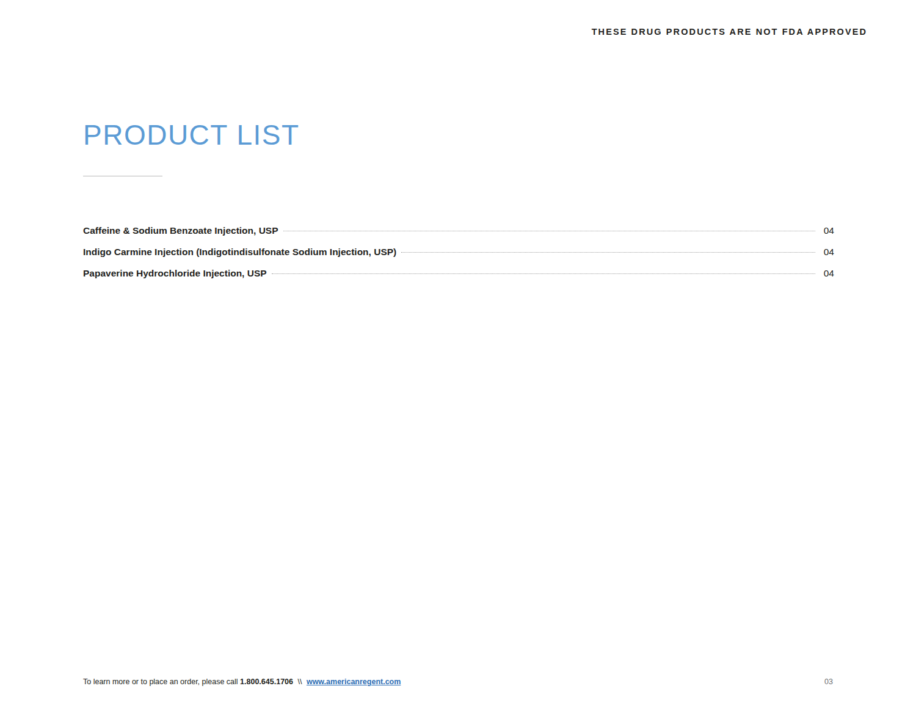These Drug Products Are Not FDA Approved
Product List
Caffeine & Sodium Benzoate Injection, USP 04
Indigo Carmine Injection (Indigotindisulfonate Sodium Injection, USP) 04
Papaverine Hydrochloride Injection, USP 04
To learn more or to place an order, please call 1.800.645.1706 \\ www.americanregent.com
03